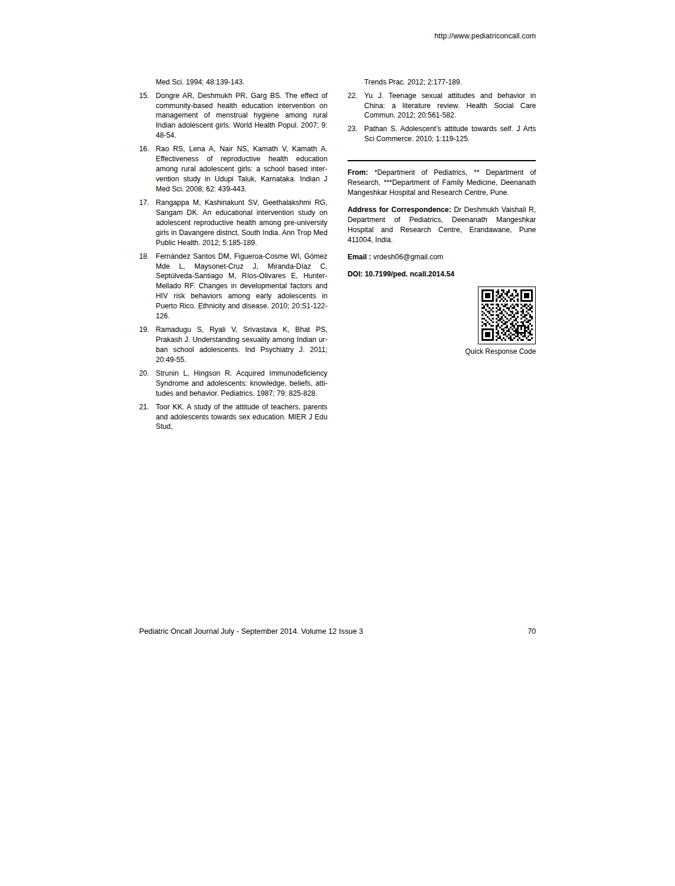http://www.pediatriconcall.com
Med Sci. 1994; 48:139-143.
15. Dongre AR, Deshmukh PR, Garg BS. The effect of community-based health education intervention on management of menstrual hygiene among rural Indian adolescent girls. World Health Popul. 2007; 9: 48-54.
16. Rao RS, Lena A, Nair NS, Kamath V, Kamath A. Effectiveness of reproductive health education among rural adolescent girls: a school based intervention study in Udupi Taluk, Karnataka. Indian J Med Sci. 2008; 62: 439-443.
17. Rangappa M, Kashinakunt SV, Geethalakshmi RG, Sangam DK. An educational intervention study on adolescent reproductive health among pre-university girls in Davangere district, South India. Ann Trop Med Public Health. 2012; 5:185-189.
18. Fernández Santos DM, Figueroa-Cosme WI, Gómez Mde L, Maysonet-Cruz J, Miranda-Díaz C, Septúlveda-Santiago M, Ríos-Olivares E, Hunter-Mellado RF. Changes in developmental factors and HIV risk behaviors among early adolescents in Puerto Rico. Ethnicity and disease. 2010; 20:S1-122-126.
19. Ramadugu S, Ryali V, Srivastava K, Bhat PS, Prakash J. Understanding sexuality among Indian urban school adolescents. Ind Psychiatry J. 2011; 20:49-55.
20. Strunin L, Hingson R. Acquired Immunodeficiency Syndrome and adolescents: knowledge, beliefs, attitudes and behavior. Pediatrics. 1987; 79: 825-828.
21. Toor KK. A study of the attitude of teachers, parents and adolescents towards sex education. MIER J Edu Stud,
Trends Prac. 2012; 2:177-189.
22. Yu J. Teenage sexual attitudes and behavior in China: a literature review. Health Social Care Commun. 2012; 20:561-582.
23. Pathan S. Adolescent’s attitude towards self. J Arts Sci Commerce. 2010; 1:119-125.
From: *Department of Pediatrics, ** Department of Research, ***Department of Family Medicine, Deenanath Mangeshkar Hospital and Research Centre, Pune.
Address for Correspondence: Dr Deshmukh Vaishali R, Department of Pediatrics, Deenanath Mangeshkar Hospital and Research Centre, Erandawane, Pune 411004, India.
Email : vrdesh06@gmail.com
DOI: 10.7199/ped. ncall.2014.54
Quick Response Code
Pediatric Oncall Journal July - September 2014. Volume 12 Issue 3
70